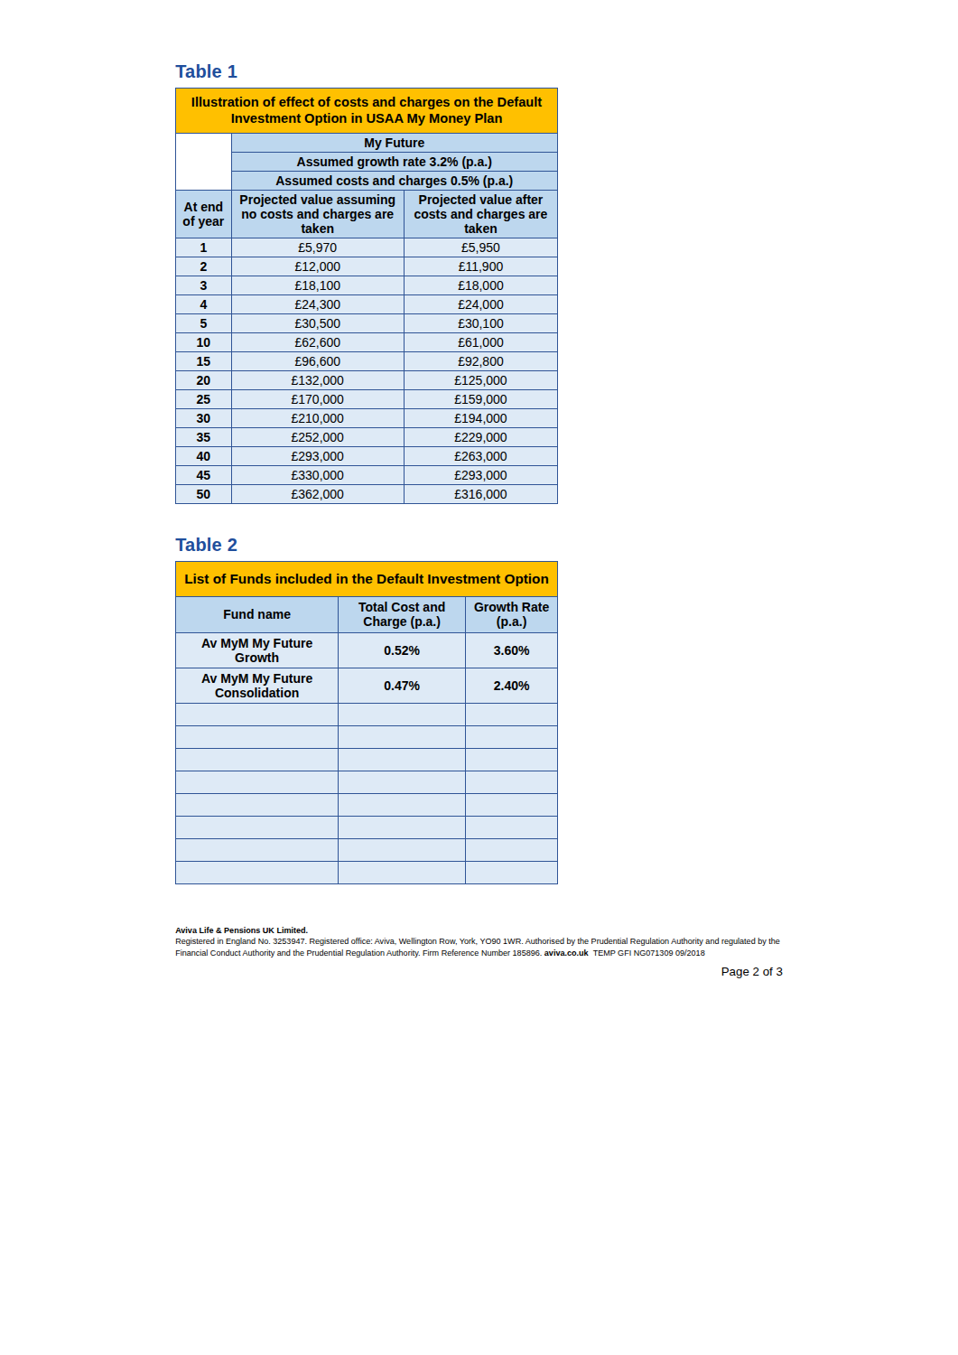Table 1
| Illustration of effect of costs and charges on the Default Investment Option in USAA My Money Plan |
| | My Future |
| Assumed growth rate 3.2% (p.a.) |
| Assumed costs and charges 0.5% (p.a.) |
| At end of year | Projected value assuming no costs and charges are taken | Projected value after costs and charges are taken |
| 1 | £5,970 | £5,950 |
| 2 | £12,000 | £11,900 |
| 3 | £18,100 | £18,000 |
| 4 | £24,300 | £24,000 |
| 5 | £30,500 | £30,100 |
| 10 | £62,600 | £61,000 |
| 15 | £96,600 | £92,800 |
| 20 | £132,000 | £125,000 |
| 25 | £170,000 | £159,000 |
| 30 | £210,000 | £194,000 |
| 35 | £252,000 | £229,000 |
| 40 | £293,000 | £263,000 |
| 45 | £330,000 | £293,000 |
| 50 | £362,000 | £316,000 |
Table 2
| List of Funds included in the Default Investment Option |
| Fund name | Total Cost and Charge (p.a.) | Growth Rate (p.a.) |
| Av MyM My Future Growth | 0.52% | 3.60% |
| Av MyM My Future Consolidation | 0.47% | 2.40% |
Aviva Life & Pensions UK Limited.
Registered in England No. 3253947. Registered office: Aviva, Wellington Row, York, YO90 1WR. Authorised by the Prudential Regulation Authority and regulated by the Financial Conduct Authority and the Prudential Regulation Authority. Firm Reference Number 185896. aviva.co.uk TEMP GFI NG071309 09/2018
Page 2 of 3